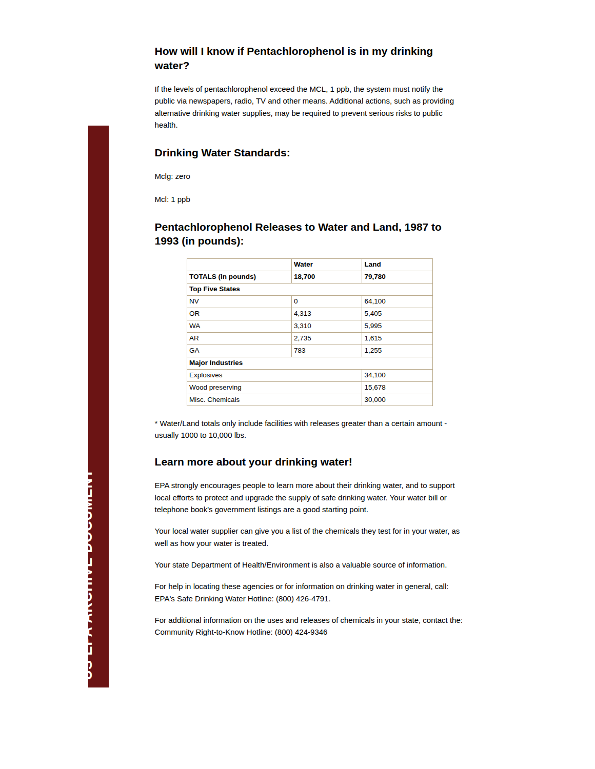US EPA ARCHIVE DOCUMENT
How will I know if Pentachlorophenol is in my drinking water?
If the levels of pentachlorophenol exceed the MCL, 1 ppb, the system must notify the public via newspapers, radio, TV and other means. Additional actions, such as providing alternative drinking water supplies, may be required to prevent serious risks to public health.
Drinking Water Standards:
Mclg: zero
Mcl: 1 ppb
Pentachlorophenol Releases to Water and Land, 1987 to 1993 (in pounds):
| | Water | Land |
| TOTALS (in pounds) | 18,700 | 79,780 |
| Top Five States |
| NV | 0 | 64,100 |
| OR | 4,313 | 5,405 |
| WA | 3,310 | 5,995 |
| AR | 2,735 | 1,615 |
| GA | 783 | 1,255 |
| Major Industries |
| Explosives | 34,100 |
| Wood preserving | 15,678 |
| Misc. Chemicals | 30,000 |
* Water/Land totals only include facilities with releases greater than a certain amount - usually 1000 to 10,000 lbs.
Learn more about your drinking water!
EPA strongly encourages people to learn more about their drinking water, and to support local efforts to protect and upgrade the supply of safe drinking water. Your water bill or telephone book's government listings are a good starting point.
Your local water supplier can give you a list of the chemicals they test for in your water, as well as how your water is treated.
Your state Department of Health/Environment is also a valuable source of information.
For help in locating these agencies or for information on drinking water in general, call: EPA's Safe Drinking Water Hotline: (800) 426-4791.
For additional information on the uses and releases of chemicals in your state, contact the: Community Right-to-Know Hotline: (800) 424-9346